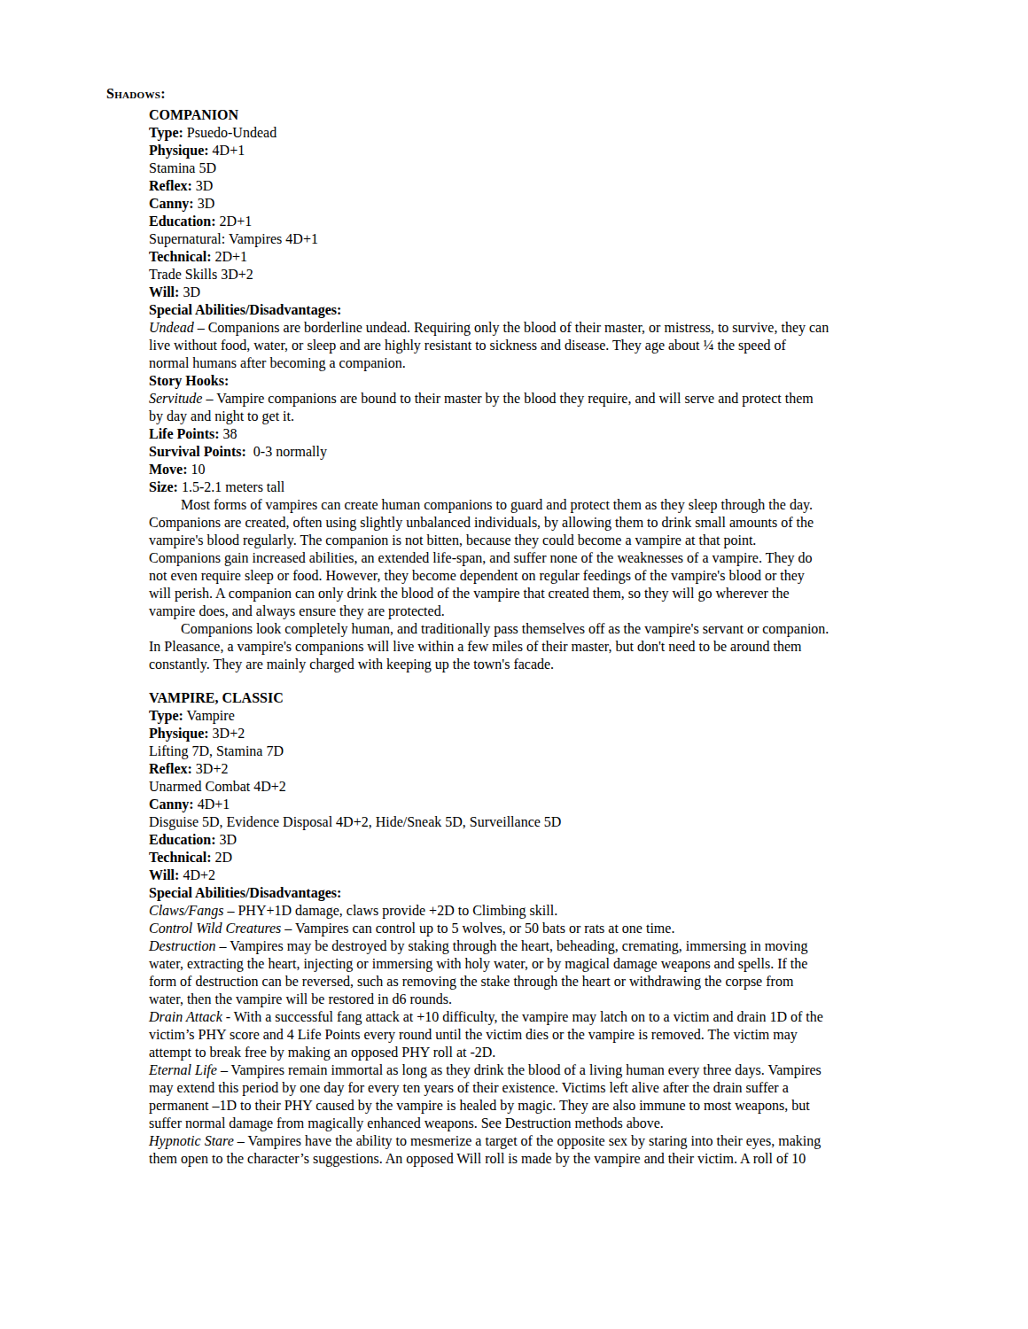Shadows:
COMPANION
Type: Psuedo-Undead
Physique: 4D+1
Stamina 5D
Reflex: 3D
Canny: 3D
Education: 2D+1
Supernatural: Vampires 4D+1
Technical: 2D+1
Trade Skills 3D+2
Will: 3D
Special Abilities/Disadvantages:
Undead – Companions are borderline undead. Requiring only the blood of their master, or mistress, to survive, they can live without food, water, or sleep and are highly resistant to sickness and disease. They age about ¼ the speed of normal humans after becoming a companion.
Story Hooks:
Servitude – Vampire companions are bound to their master by the blood they require, and will serve and protect them by day and night to get it.
Life Points: 38
Survival Points: 0-3 normally
Move: 10
Size: 1.5-2.1 meters tall
Most forms of vampires can create human companions to guard and protect them as they sleep through the day. Companions are created, often using slightly unbalanced individuals, by allowing them to drink small amounts of the vampire's blood regularly. The companion is not bitten, because they could become a vampire at that point. Companions gain increased abilities, an extended life-span, and suffer none of the weaknesses of a vampire. They do not even require sleep or food. However, they become dependent on regular feedings of the vampire's blood or they will perish. A companion can only drink the blood of the vampire that created them, so they will go wherever the vampire does, and always ensure they are protected.
Companions look completely human, and traditionally pass themselves off as the vampire's servant or companion. In Pleasance, a vampire's companions will live within a few miles of their master, but don't need to be around them constantly. They are mainly charged with keeping up the town's facade.
VAMPIRE, CLASSIC
Type: Vampire
Physique: 3D+2
Lifting 7D, Stamina 7D
Reflex: 3D+2
Unarmed Combat 4D+2
Canny: 4D+1
Disguise 5D, Evidence Disposal 4D+2, Hide/Sneak 5D, Surveillance 5D
Education: 3D
Technical: 2D
Will: 4D+2
Special Abilities/Disadvantages:
Claws/Fangs – PHY+1D damage, claws provide +2D to Climbing skill.
Control Wild Creatures – Vampires can control up to 5 wolves, or 50 bats or rats at one time.
Destruction – Vampires may be destroyed by staking through the heart, beheading, cremating, immersing in moving water, extracting the heart, injecting or immersing with holy water, or by magical damage weapons and spells. If the form of destruction can be reversed, such as removing the stake through the heart or withdrawing the corpse from water, then the vampire will be restored in d6 rounds.
Drain Attack - With a successful fang attack at +10 difficulty, the vampire may latch on to a victim and drain 1D of the victim’s PHY score and 4 Life Points every round until the victim dies or the vampire is removed. The victim may attempt to break free by making an opposed PHY roll at -2D.
Eternal Life – Vampires remain immortal as long as they drink the blood of a living human every three days. Vampires may extend this period by one day for every ten years of their existence. Victims left alive after the drain suffer a permanent –1D to their PHY caused by the vampire is healed by magic. They are also immune to most weapons, but suffer normal damage from magically enhanced weapons. See Destruction methods above.
Hypnotic Stare – Vampires have the ability to mesmerize a target of the opposite sex by staring into their eyes, making them open to the character’s suggestions. An opposed Will roll is made by the vampire and their victim. A roll of 10